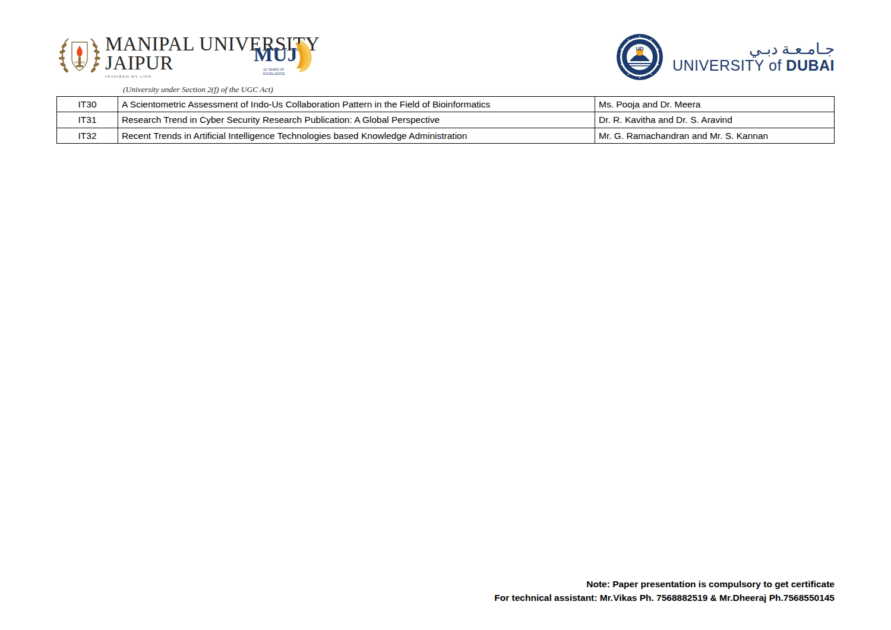MANIPAL UNIVERSITY JAIPUR INSPIRED BY LIFE
(University under Section 2(f) of the UGC Act)
MUJ 10 YEARS OF EXCELLENCE
UD
جـامـعـة دبـي UNIVERSITY of DUBAI
| IT30 | A Scientometric Assessment of Indo-Us Collaboration Pattern in the Field of Bioinformatics | Ms. Pooja and Dr. Meera |
| IT31 | Research Trend in Cyber Security Research Publication: A Global Perspective | Dr. R. Kavitha and Dr. S. Aravind |
| IT32 | Recent Trends in Artificial Intelligence Technologies based Knowledge Administration | Mr. G. Ramachandran and Mr. S. Kannan |
Note: Paper presentation is compulsory to get certificate
For technical assistant: Mr.Vikas Ph. 7568882519 & Mr.Dheeraj Ph.7568550145